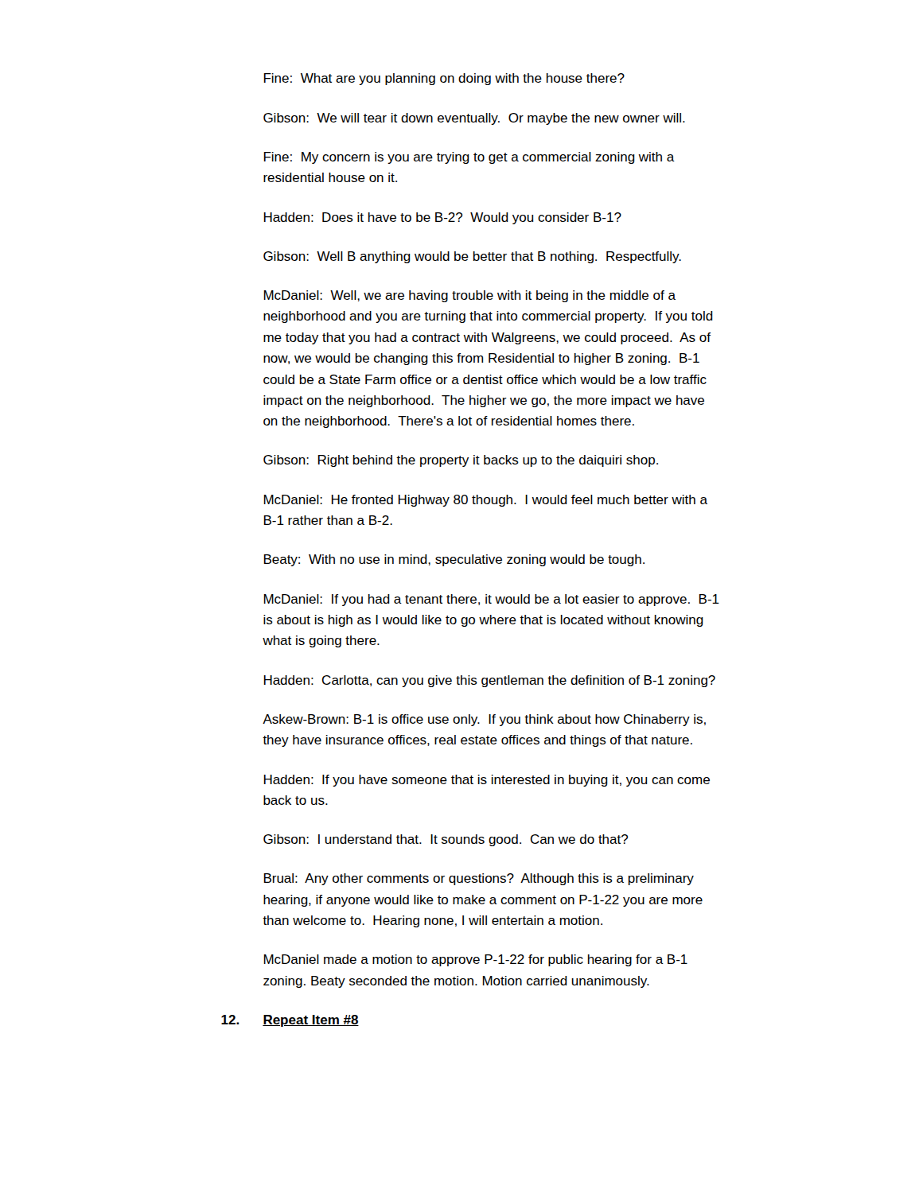Fine: What are you planning on doing with the house there?
Gibson: We will tear it down eventually. Or maybe the new owner will.
Fine: My concern is you are trying to get a commercial zoning with a residential house on it.
Hadden: Does it have to be B-2? Would you consider B-1?
Gibson: Well B anything would be better that B nothing. Respectfully.
McDaniel: Well, we are having trouble with it being in the middle of a neighborhood and you are turning that into commercial property. If you told me today that you had a contract with Walgreens, we could proceed. As of now, we would be changing this from Residential to higher B zoning. B-1 could be a State Farm office or a dentist office which would be a low traffic impact on the neighborhood. The higher we go, the more impact we have on the neighborhood. There's a lot of residential homes there.
Gibson: Right behind the property it backs up to the daiquiri shop.
McDaniel: He fronted Highway 80 though. I would feel much better with a B-1 rather than a B-2.
Beaty: With no use in mind, speculative zoning would be tough.
McDaniel: If you had a tenant there, it would be a lot easier to approve. B-1 is about is high as I would like to go where that is located without knowing what is going there.
Hadden: Carlotta, can you give this gentleman the definition of B-1 zoning?
Askew-Brown: B-1 is office use only. If you think about how Chinaberry is, they have insurance offices, real estate offices and things of that nature.
Hadden: If you have someone that is interested in buying it, you can come back to us.
Gibson: I understand that. It sounds good. Can we do that?
Brual: Any other comments or questions? Although this is a preliminary hearing, if anyone would like to make a comment on P-1-22 you are more than welcome to. Hearing none, I will entertain a motion.
McDaniel made a motion to approve P-1-22 for public hearing for a B-1 zoning. Beaty seconded the motion. Motion carried unanimously.
12. Repeat Item #8